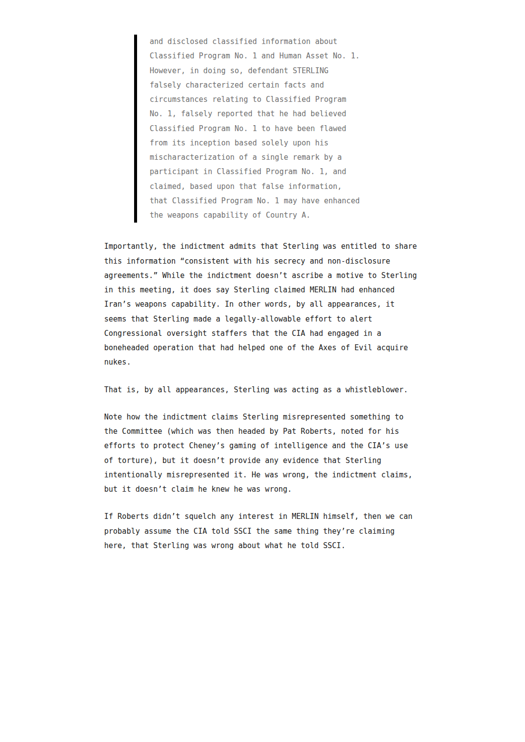and disclosed classified information about Classified Program No. 1 and Human Asset No. 1. However, in doing so, defendant STERLING falsely characterized certain facts and circumstances relating to Classified Program No. 1, falsely reported that he had believed Classified Program No. 1 to have been flawed from its inception based solely upon his mischaracterization of a single remark by a participant in Classified Program No. 1, and claimed, based upon that false information, that Classified Program No. 1 may have enhanced the weapons capability of Country A.
Importantly, the indictment admits that Sterling was entitled to share this information “consistent with his secrecy and non-disclosure agreements.” While the indictment doesn’t ascribe a motive to Sterling in this meeting, it does say Sterling claimed MERLIN had enhanced Iran’s weapons capability. In other words, by all appearances, it seems that Sterling made a legally-allowable effort to alert Congressional oversight staffers that the CIA had engaged in a boneheaded operation that had helped one of the Axes of Evil acquire nukes.
That is, by all appearances, Sterling was acting as a whistleblower.
Note how the indictment claims Sterling misrepresented something to the Committee (which was then headed by Pat Roberts, noted for his efforts to protect Cheney’s gaming of intelligence and the CIA’s use of torture), but it doesn’t provide any evidence that Sterling intentionally misrepresented it. He was wrong, the indictment claims, but it doesn’t claim he knew he was wrong.
If Roberts didn’t squelch any interest in MERLIN himself, then we can probably assume the CIA told SSCI the same thing they’re claiming here, that Sterling was wrong about what he told SSCI.